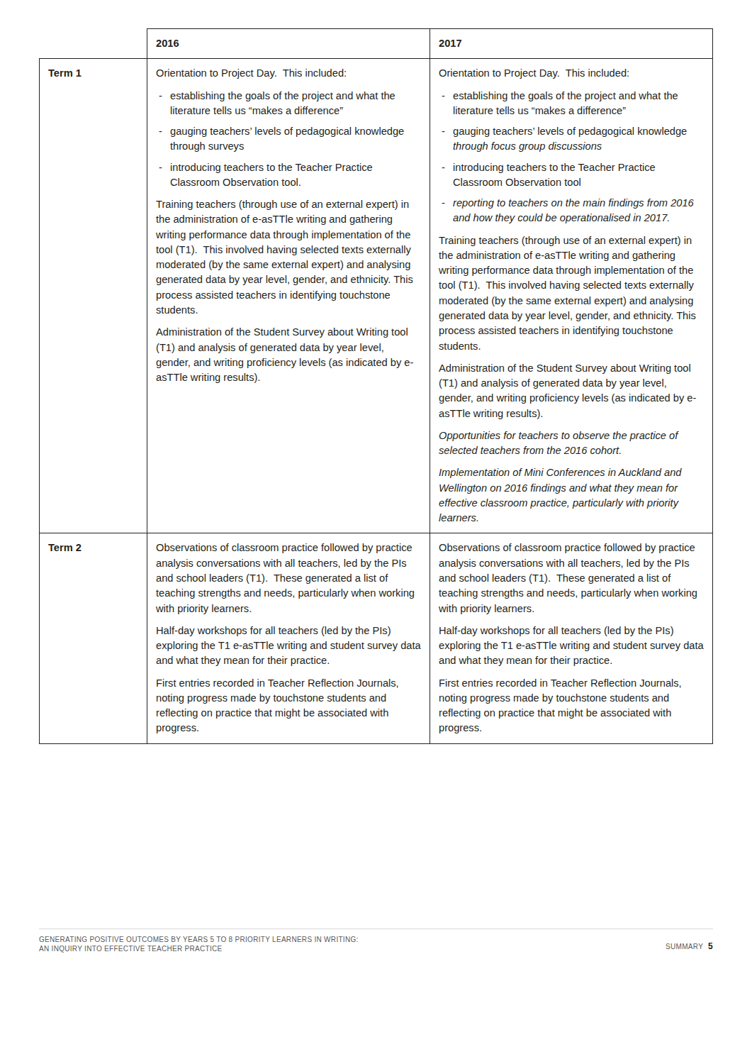| | 2016 | 2017 |
| --- | --- | --- |
| Term 1 | Orientation to Project Day. This included: establishing the goals of the project and what the literature tells us “makes a difference” gauging teachers’ levels of pedagogical knowledge through surveys introducing teachers to the Teacher Practice Classroom Observation tool. Training teachers (through use of an external expert) in the administration of e-asTTle writing and gathering writing performance data through implementation of the tool (T1). This involved having selected texts externally moderated (by the same external expert) and analysing generated data by year level, gender, and ethnicity. This process assisted teachers in identifying touchstone students. Administration of the Student Survey about Writing tool (T1) and analysis of generated data by year level, gender, and writing proficiency levels (as indicated by e-asTTle writing results). | Orientation to Project Day. This included: establishing the goals of the project and what the literature tells us “makes a difference” gauging teachers’ levels of pedagogical knowledge through focus group discussions introducing teachers to the Teacher Practice Classroom Observation tool reporting to teachers on the main findings from 2016 and how they could be operationalised in 2017. Training teachers (through use of an external expert) in the administration of e-asTTle writing and gathering writing performance data through implementation of the tool (T1). This involved having selected texts externally moderated (by the same external expert) and analysing generated data by year level, gender, and ethnicity. This process assisted teachers in identifying touchstone students. Administration of the Student Survey about Writing tool (T1) and analysis of generated data by year level, gender, and writing proficiency levels (as indicated by e-asTTle writing results). Opportunities for teachers to observe the practice of selected teachers from the 2016 cohort. Implementation of Mini Conferences in Auckland and Wellington on 2016 findings and what they mean for effective classroom practice, particularly with priority learners. |
| Term 2 | Observations of classroom practice followed by practice analysis conversations with all teachers, led by the PIs and school leaders (T1). These generated a list of teaching strengths and needs, particularly when working with priority learners. Half-day workshops for all teachers (led by the PIs) exploring the T1 e-asTTle writing and student survey data and what they mean for their practice. First entries recorded in Teacher Reflection Journals, noting progress made by touchstone students and reflecting on practice that might be associated with progress. | Observations of classroom practice followed by practice analysis conversations with all teachers, led by the PIs and school leaders (T1). These generated a list of teaching strengths and needs, particularly when working with priority learners. Half-day workshops for all teachers (led by the PIs) exploring the T1 e-asTTle writing and student survey data and what they mean for their practice. First entries recorded in Teacher Reflection Journals, noting progress made by touchstone students and reflecting on practice that might be associated with progress. |
Generating positive outcomes by years 5 to 8 priority learners in writing:
An inquiry into effective teacher practice
Summary 5